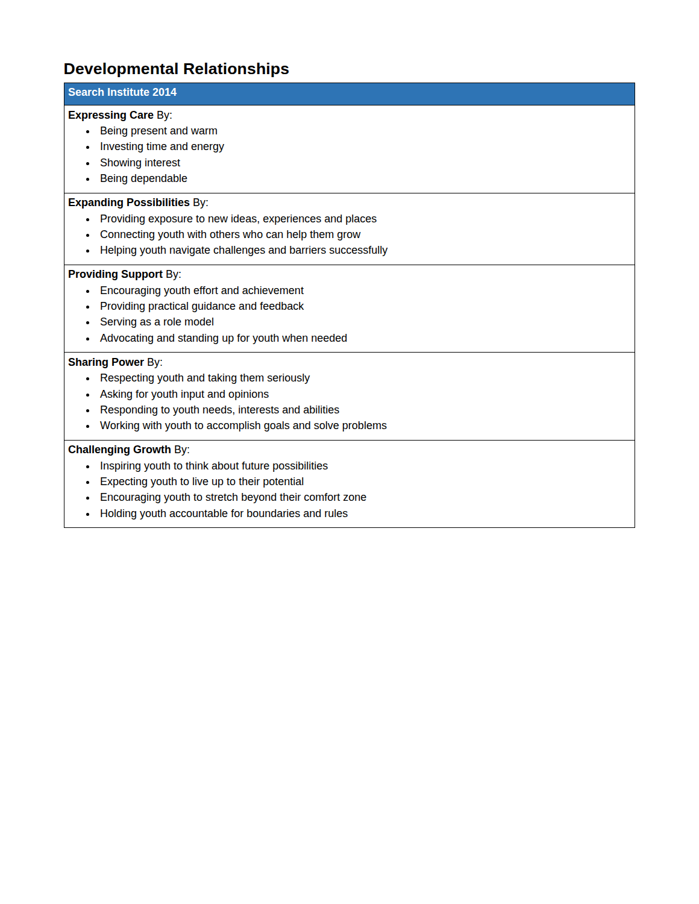Developmental Relationships
| Search Institute 2014 |
| Expressing Care By: Being present and warm Investing time and energy Showing interest Being dependable |
| Expanding Possibilities By: Providing exposure to new ideas, experiences and places Connecting youth with others who can help them grow Helping youth navigate challenges and barriers successfully |
| Providing Support By: Encouraging youth effort and achievement Providing practical guidance and feedback Serving as a role model Advocating and standing up for youth when needed |
| Sharing Power By: Respecting youth and taking them seriously Asking for youth input and opinions Responding to youth needs, interests and abilities Working with youth to accomplish goals and solve problems |
| Challenging Growth By: Inspiring youth to think about future possibilities Expecting youth to live up to their potential Encouraging youth to stretch beyond their comfort zone Holding youth accountable for boundaries and rules |